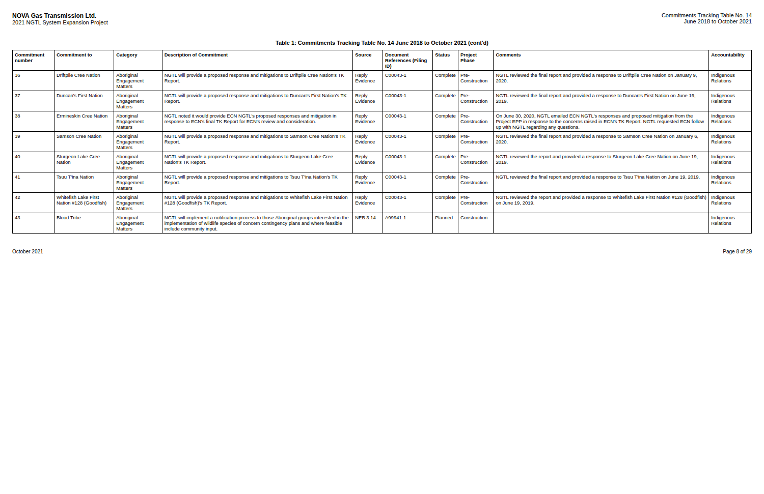NOVA Gas Transmission Ltd.
2021 NGTL System Expansion Project
Commitments Tracking Table No. 14
June 2018 to October 2021
Table 1: Commitments Tracking Table No. 14 June 2018 to October 2021 (cont'd)
| Commitment number | Commitment to | Category | Description of Commitment | Source | Document References (Filing ID) | Status | Project Phase | Comments | Accountability |
| --- | --- | --- | --- | --- | --- | --- | --- | --- | --- |
| 36 | Driftpile Cree Nation | Aboriginal Engagement Matters | NGTL will provide a proposed response and mitigations to Driftpile Cree Nation's TK Report. | Reply Evidence | C00043-1 | Complete | Pre-Construction | NGTL reviewed the final report and provided a response to Driftpile Cree Nation on January 9, 2020. | Indigenous Relations |
| 37 | Duncan's First Nation | Aboriginal Engagement Matters | NGTL will provide a proposed response and mitigations to Duncan's First Nation's TK Report. | Reply Evidence | C00043-1 | Complete | Pre-Construction | NGTL reviewed the final report and provided a response to Duncan's First Nation on June 19, 2019. | Indigenous Relations |
| 38 | Ermineskin Cree Nation | Aboriginal Engagement Matters | NGTL noted it would provide ECN NGTL's proposed responses and mitigation in response to ECN's final TK Report for ECN's review and consideration. | Reply Evidence | C00043-1 | Complete | Pre-Construction | On June 30, 2020, NGTL emailed ECN NGTL's responses and proposed mitigation from the Project EPP in response to the concerns raised in ECN's TK Report. NGTL requested ECN follow up with NGTL regarding any questions. | Indigenous Relations |
| 39 | Samson Cree Nation | Aboriginal Engagement Matters | NGTL will provide a proposed response and mitigations to Samson Cree Nation's TK Report. | Reply Evidence | C00043-1 | Complete | Pre-Construction | NGTL reviewed the final report and provided a response to Samson Cree Nation on January 6, 2020. | Indigenous Relations |
| 40 | Sturgeon Lake Cree Nation | Aboriginal Engagement Matters | NGTL will provide a proposed response and mitigations to Sturgeon Lake Cree Nation's TK Report. | Reply Evidence | C00043-1 | Complete | Pre-Construction | NGTL reviewed the report and provided a response to Sturgeon Lake Cree Nation on June 19, 2019. | Indigenous Relations |
| 41 | Tsuu T'ina Nation | Aboriginal Engagement Matters | NGTL will provide a proposed response and mitigations to Tsuu T'ina Nation's TK Report. | Reply Evidence | C00043-1 | Complete | Pre-Construction | NGTL reviewed the final report and provided a response to Tsuu T'ina Nation on June 19, 2019. | Indigenous Relations |
| 42 | Whitefish Lake First Nation #128 (Goodfish) | Aboriginal Engagement Matters | NGTL will provide a proposed response and mitigations to Whitefish Lake First Nation #128 (Goodfish)'s TK Report. | Reply Evidence | C00043-1 | Complete | Pre-Construction | NGTL reviewed the report and provided a response to Whitefish Lake First Nation #128 (Goodfish) on June 19, 2019. | Indigenous Relations |
| 43 | Blood Tribe | Aboriginal Engagement Matters | NGTL will implement a notification process to those Aboriginal groups interested in the implementation of wildlife species of concern contingency plans and where feasible include community input. | NEB 3.14 | A99941-1 | Planned | Construction | | Indigenous Relations |
October 2021
Page 8 of 29